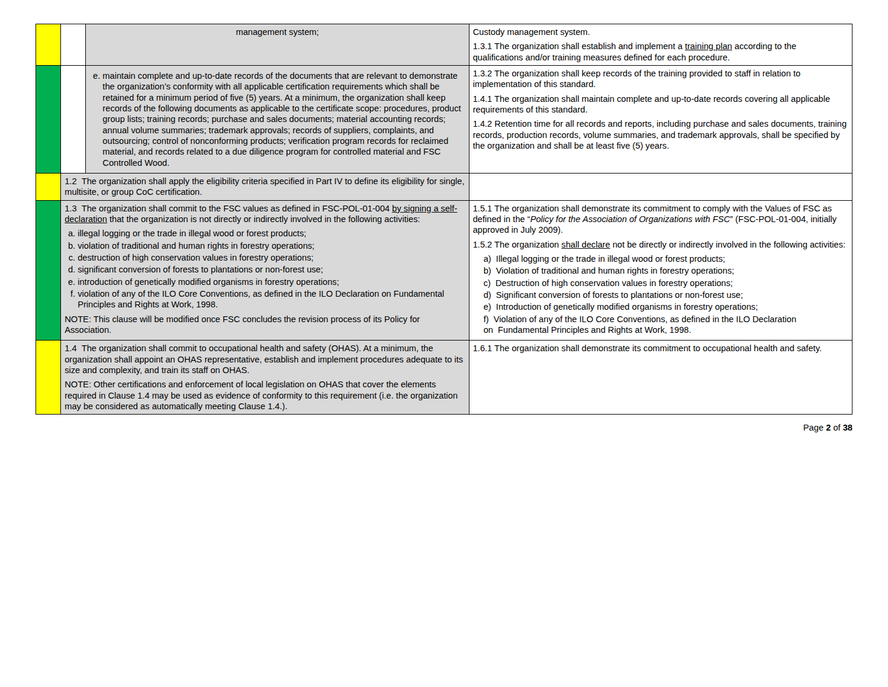| | | management system; | Custody management system. 1.3.1 The organization shall establish and implement a training plan according to the qualifications and/or training measures defined for each procedure. |
| | | maintain complete and up-to-date records of the documents that are relevant to demonstrate the organization’s conformity with all applicable certification requirements which shall be retained for a minimum period of five (5) years. At a minimum, the organization shall keep records of the following documents as applicable to the certificate scope: procedures, product group lists; training records; purchase and sales documents; material accounting records; annual volume summaries; trademark approvals; records of suppliers, complaints, and outsourcing; control of nonconforming products; verification program records for reclaimed material, and records related to a due diligence program for controlled material and FSC Controlled Wood. | 1.3.2 The organization shall keep records of the training provided to staff in relation to implementation of this standard. 1.4.1 The organization shall maintain complete and up-to-date records covering all applicable requirements of this standard. 1.4.2 Retention time for all records and reports, including purchase and sales documents, training records, production records, volume summaries, and trademark approvals, shall be specified by the organization and shall be at least five (5) years. |
| | 1.2 The organization shall apply the eligibility criteria specified in Part IV to define its eligibility for single, multisite, or group CoC certification. | |
| | 1.3 The organization shall commit to the FSC values as defined in FSC-POL-01-004 by signing a self-declaration that the organization is not directly or indirectly involved in the following activities: illegal logging or the trade in illegal wood or forest products; violation of traditional and human rights in forestry operations; destruction of high conservation values in forestry operations; significant conversion of forests to plantations or non-forest use; introduction of genetically modified organisms in forestry operations; violation of any of the ILO Core Conventions, as defined in the ILO Declaration on Fundamental Principles and Rights at Work, 1998. NOTE: This clause will be modified once FSC concludes the revision process of its Policy for Association. | 1.5.1 The organization shall demonstrate its commitment to comply with the Values of FSC as defined in the “ Policy for the Association of Organizations with FSC ” (FSC-POL-01-004, initially approved in July 2009). 1.5.2 The organization shall declare not be directly or indirectly involved in the following activities: a) Illegal logging or the trade in illegal wood or forest products; b) Violation of traditional and human rights in forestry operations; c) Destruction of high conservation values in forestry operations; d) Significant conversion of forests to plantations or non-forest use; e) Introduction of genetically modified organisms in forestry operations; f) Violation of any of the ILO Core Conventions, as defined in the ILO Declaration on Fundamental Principles and Rights at Work, 1998. |
| | 1.4 The organization shall commit to occupational health and safety (OHAS). At a minimum, the organization shall appoint an OHAS representative, establish and implement procedures adequate to its size and complexity, and train its staff on OHAS. NOTE: Other certifications and enforcement of local legislation on OHAS that cover the elements required in Clause 1.4 may be used as evidence of conformity to this requirement (i.e. the organization may be considered as automatically meeting Clause 1.4.). | 1.6.1 The organization shall demonstrate its commitment to occupational health and safety. |
Page 2 of 38